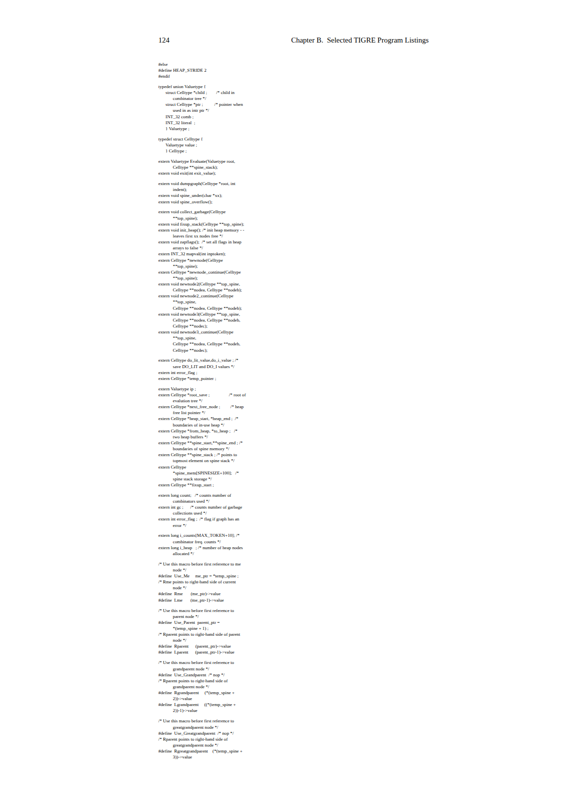124 Chapter B. Selected TIGRE Program Listings
#else
#define HEAP_STRIDE 2
#endif
typedef union Valuetype {
struct Celltype *child ; /* child in
combinator tree */
struct Celltype *ptr ; /* pointer when
used in as intr ptr */
INT_32 comb ;
INT_32 literal ;
} Valuetype ;
typedef struct Celltype {
Valuetype value ;
} Celltype ;
extern Valuetype Evaluate(Valuetype root,
Celltype **spine_stack);
extern void exit(int exit_value);
extern void dumpgraph(Celltype *root, int
indent);
extern void spine_under(char *xx);
extern void spine_overflow();
extern void collect_garbage(Celltype
**top_spine);
extern void fixup_stack(Celltype **top_spine);
extern void init_heap(); /* init heap memory - -
leaves first xx nodes free */
extern void zapflags(); /* set all flags in heap
arrays to false */
extern INT_32 mapval(int inptoken);
extern Celltype *newnode(Celltype
**top_spine);
extern Celltype *newnode_continue(Celltype
**top_spine);
extern void newnode2(Celltype **top_spine,
Celltype **nodea, Celltype **nodeb);
extern void newnode2_continue(Celltype
**top_spine,
Celltype **nodea, Celltype **nodeb);
extern void newnode3(Celltype **top_spine,
Celltype **nodea, Celltype **nodeb,
Celltype **nodec);
extern void newnode3_continue(Celltype
**top_spine,
Celltype **nodea, Celltype **nodeb,
Celltype **nodec);
extern Celltype do_lit_value,do_i_value ; /*
save DO_LIT and DO_I values */
extern int error_flag ;
extern Celltype *temp_pointer ;
extern Valuetype ip ;
extern Celltype *root_save ; /* root of
evalution tree */
extern Celltype *next_free_node ; /* heap
free list pointer */
extern Celltype *heap_start, *heap_end ; /*
boundaries of in-use heap */
extern Celltype *from_heap, *to_heap ; /*
two heap buffers */
extern Celltype **spine_start,**spine_end ; /*
boundaries of spine memory */
extern Celltype **spine_stack ; /* points to
topmost element on spine stack */
extern Celltype
*spine_mem[SPINESIZE+100]; /*
spine stack storage */
extern Celltype **fixup_start ;
extern long count; /* counts number of
combinators used */
extern int gc ; /* counts number of garbage
collections used */
extern int error_flag ; /* flag if graph has an
error */
extern long i_counts[MAX_TOKEN+10]; /*
combinator freq. counts */
extern long i_heap ; /* number of heap nodes
allocated */
/* Use this macro before first reference to me
node */
#define Use_Me me_ptr = *temp_spine ;
/* Rme points to right-hand side of current
node */
#define Rme (me_ptr)->value
#define Lme (me_ptr-1)->value
/* Use this macro before first reference to
parent node */
#define Use_Parent parent_ptr =
*(temp_spine + 1) ;
/* Rparent points to right-hand side of parent
node */
#define Rparent (parent_ptr)->value
#define Lparent (parent_ptr-1)->value
/* Use this macro before first reference to
grandparent node */
#define Use_Grandparent /* nop */
/* Rparent points to right-hand side of
grandparent node */
#define Rgrandparent (*(temp_spine +
2))->value
#define Lgrandparent ((*(temp_spine +
2))-1)->value
/* Use this macro before first reference to
greatgrandparent node */
#define Use_Greatgrandparent /* nop */
/* Rparent points to right-hand side of
greatgrandparent node */
#define Rgreatgrandparent (*(temp_spine +
3))->value